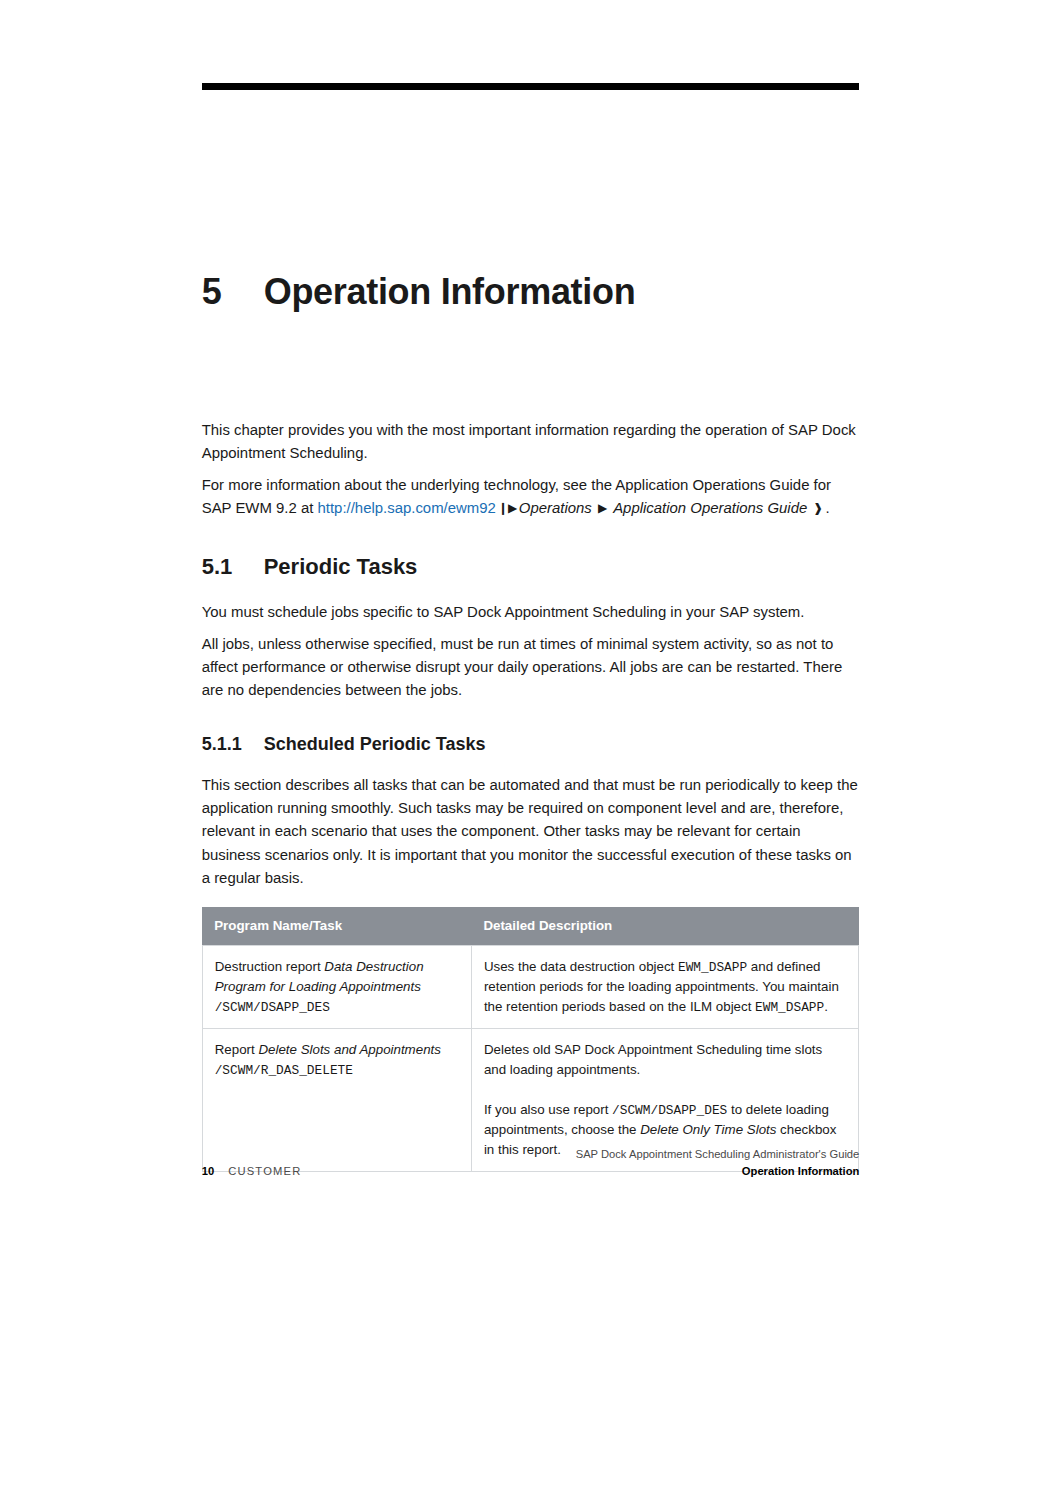5 Operation Information
This chapter provides you with the most important information regarding the operation of SAP Dock Appointment Scheduling.
For more information about the underlying technology, see the Application Operations Guide for SAP EWM 9.2 at http://help.sap.com/ewm92❙▶Operations ▶ Application Operations Guide ❱.
5.1 Periodic Tasks
You must schedule jobs specific to SAP Dock Appointment Scheduling in your SAP system.
All jobs, unless otherwise specified, must be run at times of minimal system activity, so as not to affect performance or otherwise disrupt your daily operations. All jobs are can be restarted. There are no dependencies between the jobs.
5.1.1 Scheduled Periodic Tasks
This section describes all tasks that can be automated and that must be run periodically to keep the application running smoothly. Such tasks may be required on component level and are, therefore, relevant in each scenario that uses the component. Other tasks may be relevant for certain business scenarios only. It is important that you monitor the successful execution of these tasks on a regular basis.
| Program Name/Task | Detailed Description |
| --- | --- |
| Destruction report Data Destruction Program for Loading Appointments /SCWM/DSAPP_DES | Uses the data destruction object EWM_DSAPP and defined retention periods for the loading appointments. You maintain the retention periods based on the ILM object EWM_DSAPP . |
| Report Delete Slots and Appointments /SCWM/R_DAS_DELETE | Deletes old SAP Dock Appointment Scheduling time slots and loading appointments. If you also use report /SCWM/DSAPP_DES to delete loading appointments, choose the Delete Only Time Slots checkbox in this report. |
10 CUSTOMER
SAP Dock Appointment Scheduling Administrator's Guide
Operation Information